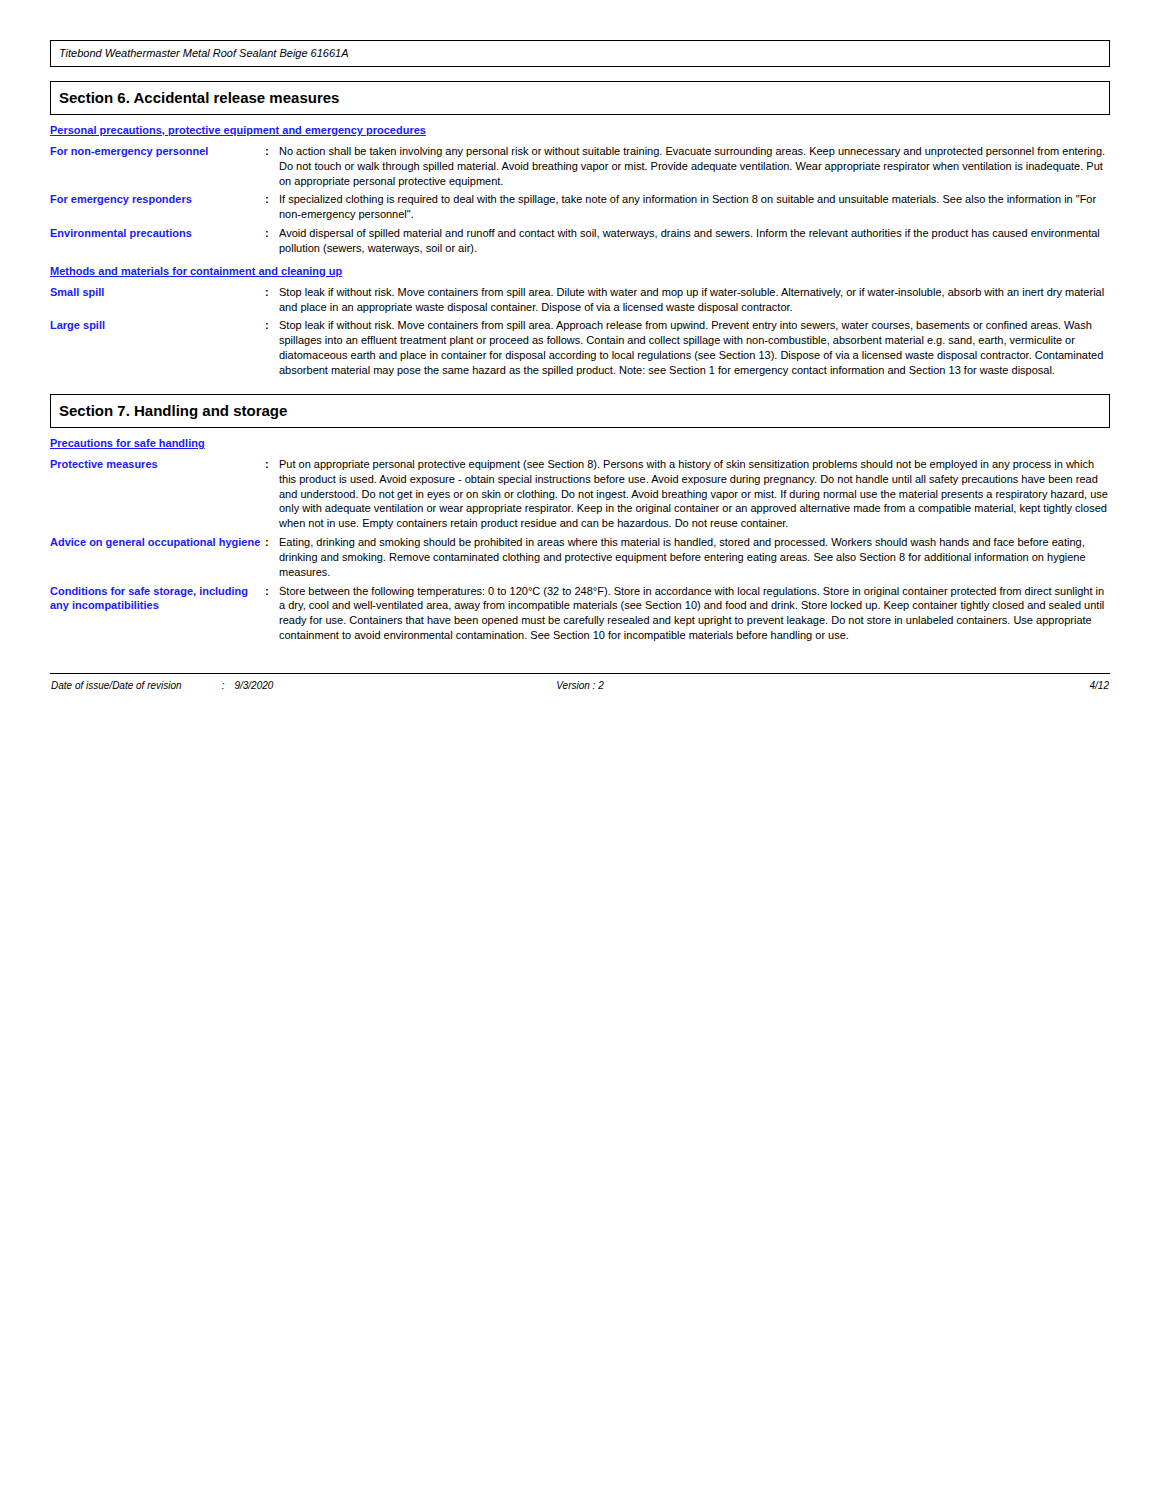Titebond Weathermaster Metal Roof Sealant Beige 61661A
Section 6. Accidental release measures
Personal precautions, protective equipment and emergency procedures
| For non-emergency personnel | : | No action shall be taken involving any personal risk or without suitable training. Evacuate surrounding areas. Keep unnecessary and unprotected personnel from entering. Do not touch or walk through spilled material. Avoid breathing vapor or mist. Provide adequate ventilation. Wear appropriate respirator when ventilation is inadequate. Put on appropriate personal protective equipment. |
| For emergency responders | : | If specialized clothing is required to deal with the spillage, take note of any information in Section 8 on suitable and unsuitable materials. See also the information in "For non-emergency personnel". |
| Environmental precautions | : | Avoid dispersal of spilled material and runoff and contact with soil, waterways, drains and sewers. Inform the relevant authorities if the product has caused environmental pollution (sewers, waterways, soil or air). |
Methods and materials for containment and cleaning up
| Small spill | : | Stop leak if without risk. Move containers from spill area. Dilute with water and mop up if water-soluble. Alternatively, or if water-insoluble, absorb with an inert dry material and place in an appropriate waste disposal container. Dispose of via a licensed waste disposal contractor. |
| Large spill | : | Stop leak if without risk. Move containers from spill area. Approach release from upwind. Prevent entry into sewers, water courses, basements or confined areas. Wash spillages into an effluent treatment plant or proceed as follows. Contain and collect spillage with non-combustible, absorbent material e.g. sand, earth, vermiculite or diatomaceous earth and place in container for disposal according to local regulations (see Section 13). Dispose of via a licensed waste disposal contractor. Contaminated absorbent material may pose the same hazard as the spilled product. Note: see Section 1 for emergency contact information and Section 13 for waste disposal. |
Section 7. Handling and storage
Precautions for safe handling
| Protective measures | : | Put on appropriate personal protective equipment (see Section 8). Persons with a history of skin sensitization problems should not be employed in any process in which this product is used. Avoid exposure - obtain special instructions before use. Avoid exposure during pregnancy. Do not handle until all safety precautions have been read and understood. Do not get in eyes or on skin or clothing. Do not ingest. Avoid breathing vapor or mist. If during normal use the material presents a respiratory hazard, use only with adequate ventilation or wear appropriate respirator. Keep in the original container or an approved alternative made from a compatible material, kept tightly closed when not in use. Empty containers retain product residue and can be hazardous. Do not reuse container. |
| Advice on general occupational hygiene | : | Eating, drinking and smoking should be prohibited in areas where this material is handled, stored and processed. Workers should wash hands and face before eating, drinking and smoking. Remove contaminated clothing and protective equipment before entering eating areas. See also Section 8 for additional information on hygiene measures. |
| Conditions for safe storage, including any incompatibilities | : | Store between the following temperatures: 0 to 120°C (32 to 248°F). Store in accordance with local regulations. Store in original container protected from direct sunlight in a dry, cool and well-ventilated area, away from incompatible materials (see Section 10) and food and drink. Store locked up. Keep container tightly closed and sealed until ready for use. Containers that have been opened must be carefully resealed and kept upright to prevent leakage. Do not store in unlabeled containers. Use appropriate containment to avoid environmental contamination. See Section 10 for incompatible materials before handling or use. |
| Date of issue/Date of revision : 9/3/2020 | Version : 2 | 4/12 |